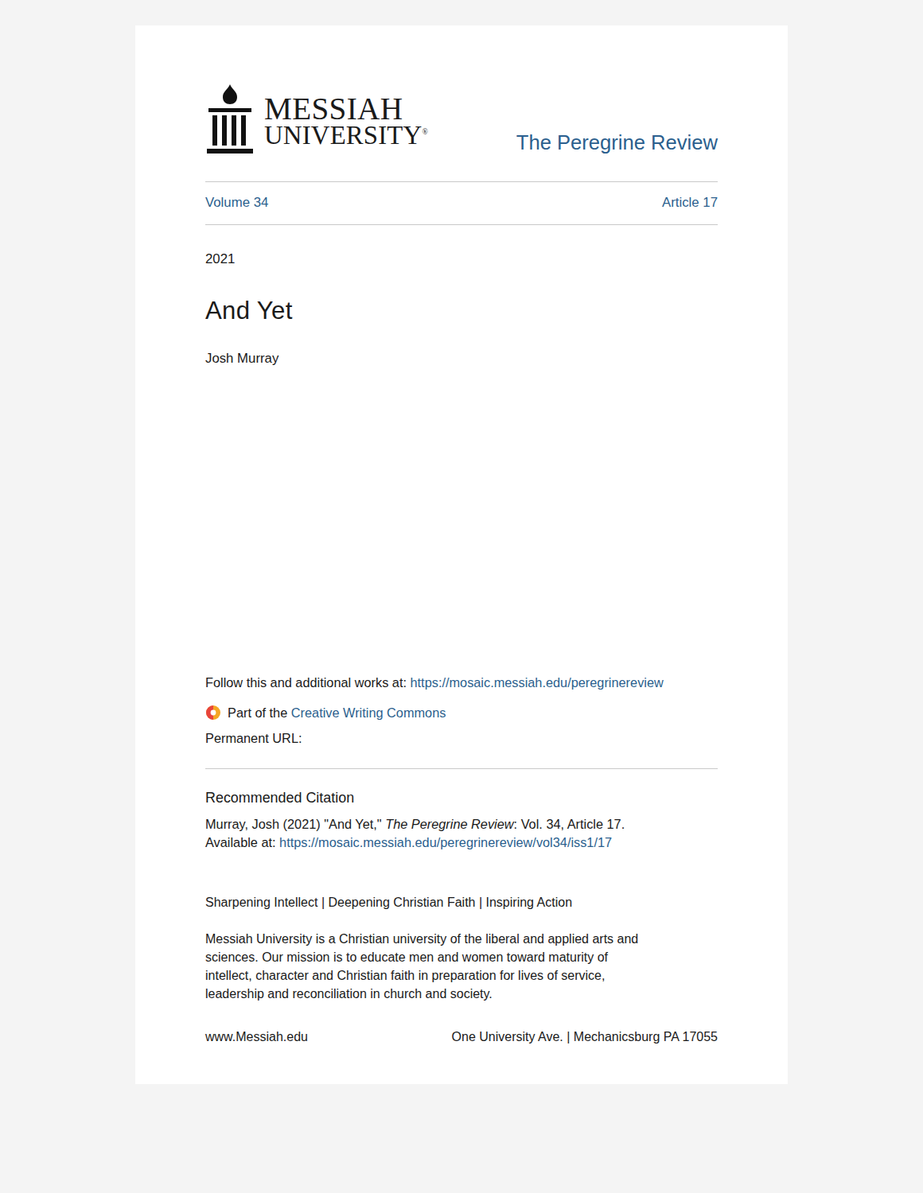MESSIAH UNIVERSITY®
The Peregrine Review
Volume 34 Article 17
2021
And Yet
Josh Murray
Follow this and additional works at: https://mosaic.messiah.edu/peregrinereview
Part of the Creative Writing Commons
Permanent URL:
Recommended Citation
Murray, Josh (2021) "And Yet," The Peregrine Review: Vol. 34, Article 17.
Available at: https://mosaic.messiah.edu/peregrinereview/vol34/iss1/17
Sharpening Intellect | Deepening Christian Faith | Inspiring Action
Messiah University is a Christian university of the liberal and applied arts and sciences. Our mission is to educate men and women toward maturity of intellect, character and Christian faith in preparation for lives of service, leadership and reconciliation in church and society.
www.Messiah.edu One University Ave. | Mechanicsburg PA 17055